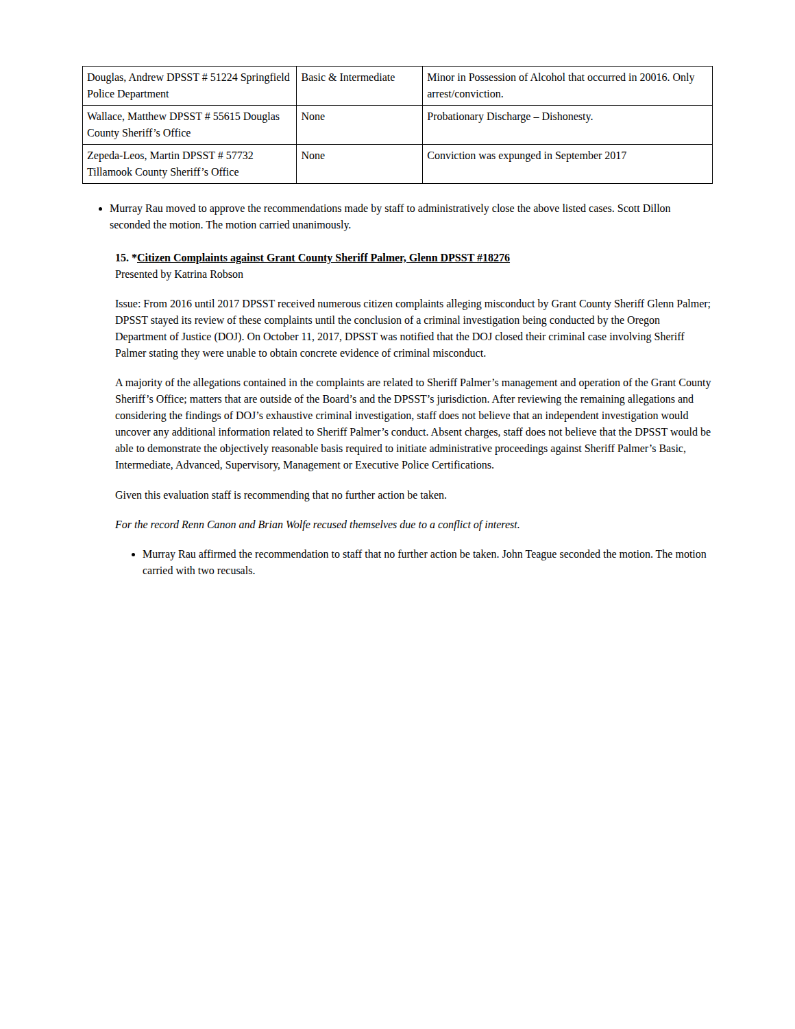| Douglas, Andrew DPSST # 51224 Springfield Police Department | Basic & Intermediate | Minor in Possession of Alcohol that occurred in 20016. Only arrest/conviction. |
| Wallace, Matthew DPSST # 55615 Douglas County Sheriff’s Office | None | Probationary Discharge – Dishonesty. |
| Zepeda-Leos, Martin DPSST # 57732 Tillamook County Sheriff’s Office | None | Conviction was expunged in September 2017 |
Murray Rau moved to approve the recommendations made by staff to administratively close the above listed cases. Scott Dillon seconded the motion. The motion carried unanimously.
15. *Citizen Complaints against Grant County Sheriff Palmer, Glenn DPSST #18276
Presented by Katrina Robson
Issue: From 2016 until 2017 DPSST received numerous citizen complaints alleging misconduct by Grant County Sheriff Glenn Palmer; DPSST stayed its review of these complaints until the conclusion of a criminal investigation being conducted by the Oregon Department of Justice (DOJ). On October 11, 2017, DPSST was notified that the DOJ closed their criminal case involving Sheriff Palmer stating they were unable to obtain concrete evidence of criminal misconduct.
A majority of the allegations contained in the complaints are related to Sheriff Palmer’s management and operation of the Grant County Sheriff’s Office; matters that are outside of the Board’s and the DPSST’s jurisdiction. After reviewing the remaining allegations and considering the findings of DOJ’s exhaustive criminal investigation, staff does not believe that an independent investigation would uncover any additional information related to Sheriff Palmer’s conduct. Absent charges, staff does not believe that the DPSST would be able to demonstrate the objectively reasonable basis required to initiate administrative proceedings against Sheriff Palmer’s Basic, Intermediate, Advanced, Supervisory, Management or Executive Police Certifications.
Given this evaluation staff is recommending that no further action be taken.
For the record Renn Canon and Brian Wolfe recused themselves due to a conflict of interest.
Murray Rau affirmed the recommendation to staff that no further action be taken. John Teague seconded the motion. The motion carried with two recusals.